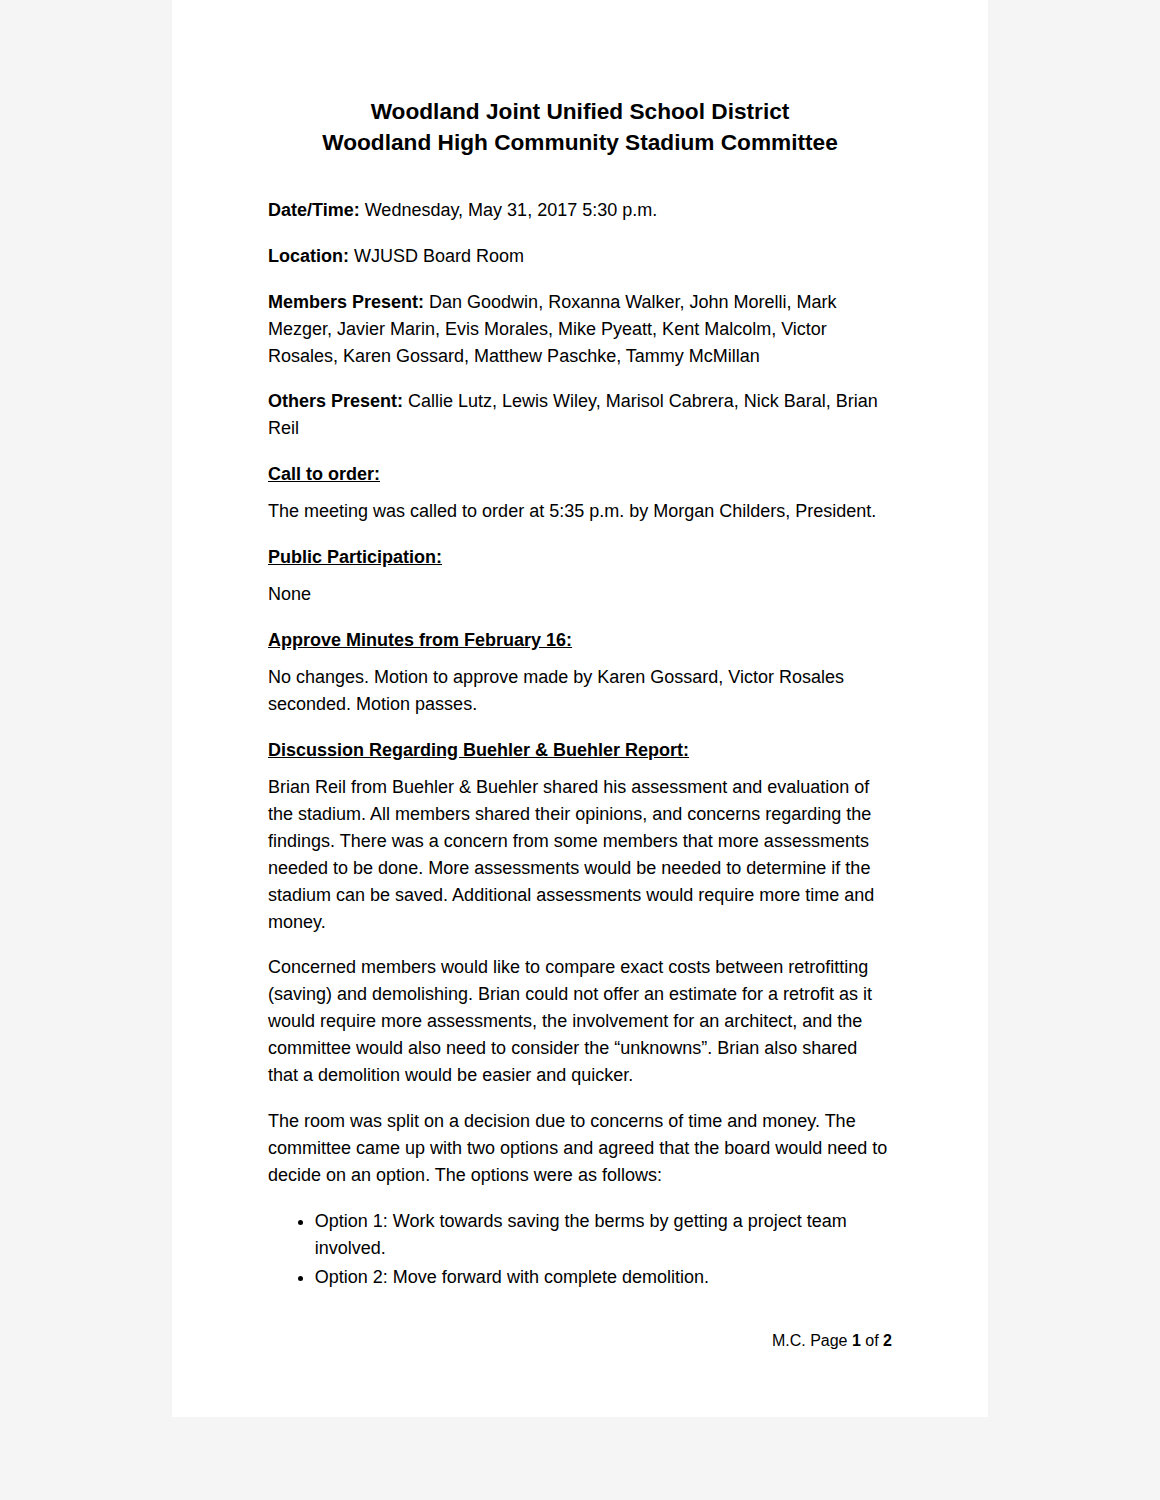Woodland Joint Unified School District Woodland High Community Stadium Committee
Date/Time: Wednesday, May 31, 2017 5:30 p.m.
Location: WJUSD Board Room
Members Present: Dan Goodwin, Roxanna Walker, John Morelli, Mark Mezger, Javier Marin, Evis Morales, Mike Pyeatt, Kent Malcolm, Victor Rosales, Karen Gossard, Matthew Paschke, Tammy McMillan
Others Present: Callie Lutz, Lewis Wiley, Marisol Cabrera, Nick Baral, Brian Reil
Call to order:
The meeting was called to order at 5:35 p.m. by Morgan Childers, President.
Public Participation:
None
Approve Minutes from February 16:
No changes. Motion to approve made by Karen Gossard, Victor Rosales seconded. Motion passes.
Discussion Regarding Buehler & Buehler Report:
Brian Reil from Buehler & Buehler shared his assessment and evaluation of the stadium. All members shared their opinions, and concerns regarding the findings. There was a concern from some members that more assessments needed to be done. More assessments would be needed to determine if the stadium can be saved. Additional assessments would require more time and money.
Concerned members would like to compare exact costs between retrofitting (saving) and demolishing. Brian could not offer an estimate for a retrofit as it would require more assessments, the involvement for an architect, and the committee would also need to consider the “unknowns”. Brian also shared that a demolition would be easier and quicker.
The room was split on a decision due to concerns of time and money. The committee came up with two options and agreed that the board would need to decide on an option. The options were as follows:
Option 1: Work towards saving the berms by getting a project team involved.
Option 2: Move forward with complete demolition.
M.C. Page 1 of 2